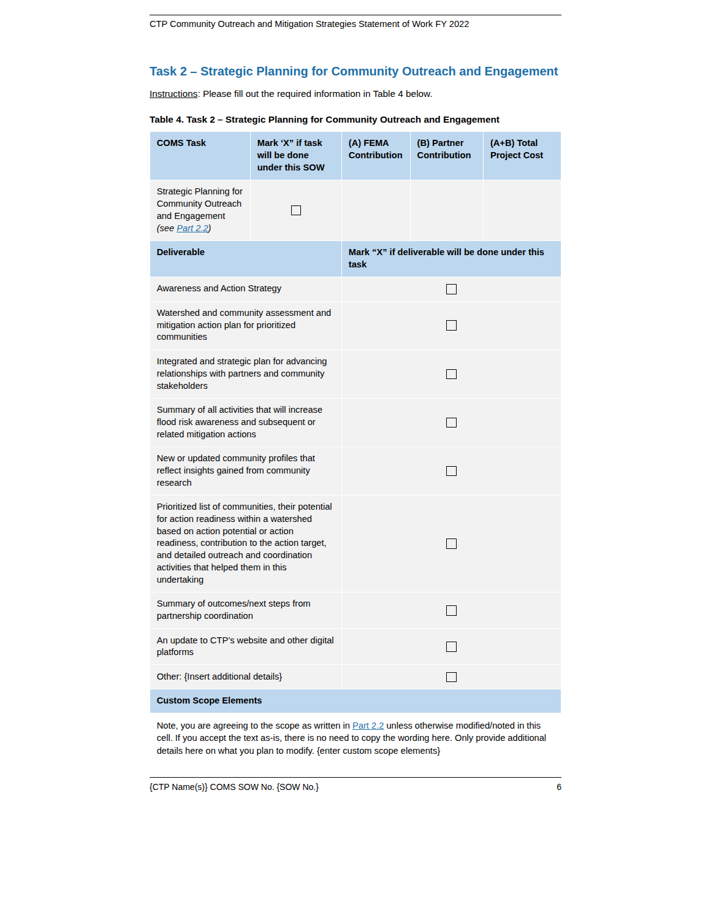CTP Community Outreach and Mitigation Strategies Statement of Work FY 2022
Task 2 – Strategic Planning for Community Outreach and Engagement
Instructions: Please fill out the required information in Table 4 below.
Table 4. Task 2 – Strategic Planning for Community Outreach and Engagement
| COMS Task | Mark ‘X” if task will be done under this SOW | (A) FEMA Contribution | (B) Partner Contribution | (A+B) Total Project Cost |
| --- | --- | --- | --- | --- |
| Strategic Planning for Community Outreach and Engagement (see Part 2.2 ) | | | | |
| Deliverable | Mark “X” if deliverable will be done under this task |
| Awareness and Action Strategy | |
| Watershed and community assessment and mitigation action plan for prioritized communities | |
| Integrated and strategic plan for advancing relationships with partners and community stakeholders | |
| Summary of all activities that will increase flood risk awareness and subsequent or related mitigation actions | |
| New or updated community profiles that reflect insights gained from community research | |
| Prioritized list of communities, their potential for action readiness within a watershed based on action potential or action readiness, contribution to the action target, and detailed outreach and coordination activities that helped them in this undertaking | |
| Summary of outcomes/next steps from partnership coordination | |
| An update to CTP’s website and other digital platforms | |
| Other: {Insert additional details} | |
| Custom Scope Elements |
| Note, you are agreeing to the scope as written in Part 2.2 unless otherwise modified/noted in this cell. If you accept the text as-is, there is no need to copy the wording here. Only provide additional details here on what you plan to modify. {enter custom scope elements} |
{CTP Name(s)} COMS SOW No. {SOW No.}
6